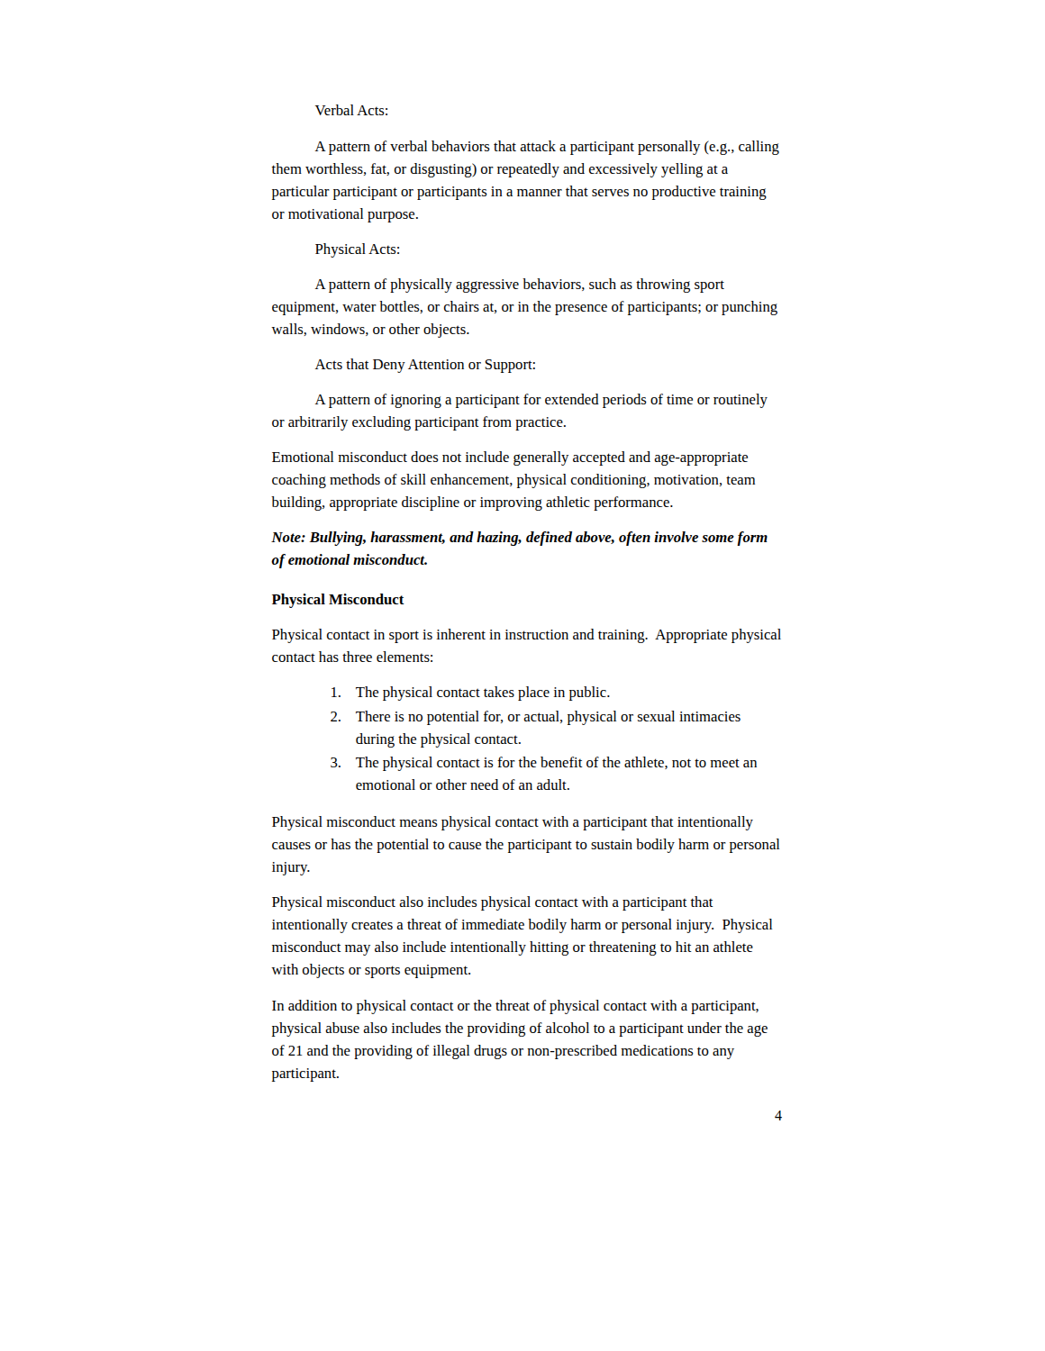Verbal Acts:
A pattern of verbal behaviors that attack a participant personally (e.g., calling them worthless, fat, or disgusting) or repeatedly and excessively yelling at a particular participant or participants in a manner that serves no productive training or motivational purpose.
Physical Acts:
A pattern of physically aggressive behaviors, such as throwing sport equipment, water bottles, or chairs at, or in the presence of participants; or punching walls, windows, or other objects.
Acts that Deny Attention or Support:
A pattern of ignoring a participant for extended periods of time or routinely or arbitrarily excluding participant from practice.
Emotional misconduct does not include generally accepted and age-appropriate coaching methods of skill enhancement, physical conditioning, motivation, team building, appropriate discipline or improving athletic performance.
Note: Bullying, harassment, and hazing, defined above, often involve some form of emotional misconduct.
Physical Misconduct
Physical contact in sport is inherent in instruction and training. Appropriate physical contact has three elements:
The physical contact takes place in public.
There is no potential for, or actual, physical or sexual intimacies during the physical contact.
The physical contact is for the benefit of the athlete, not to meet an emotional or other need of an adult.
Physical misconduct means physical contact with a participant that intentionally causes or has the potential to cause the participant to sustain bodily harm or personal injury.
Physical misconduct also includes physical contact with a participant that intentionally creates a threat of immediate bodily harm or personal injury. Physical misconduct may also include intentionally hitting or threatening to hit an athlete with objects or sports equipment.
In addition to physical contact or the threat of physical contact with a participant, physical abuse also includes the providing of alcohol to a participant under the age of 21 and the providing of illegal drugs or non-prescribed medications to any participant.
4